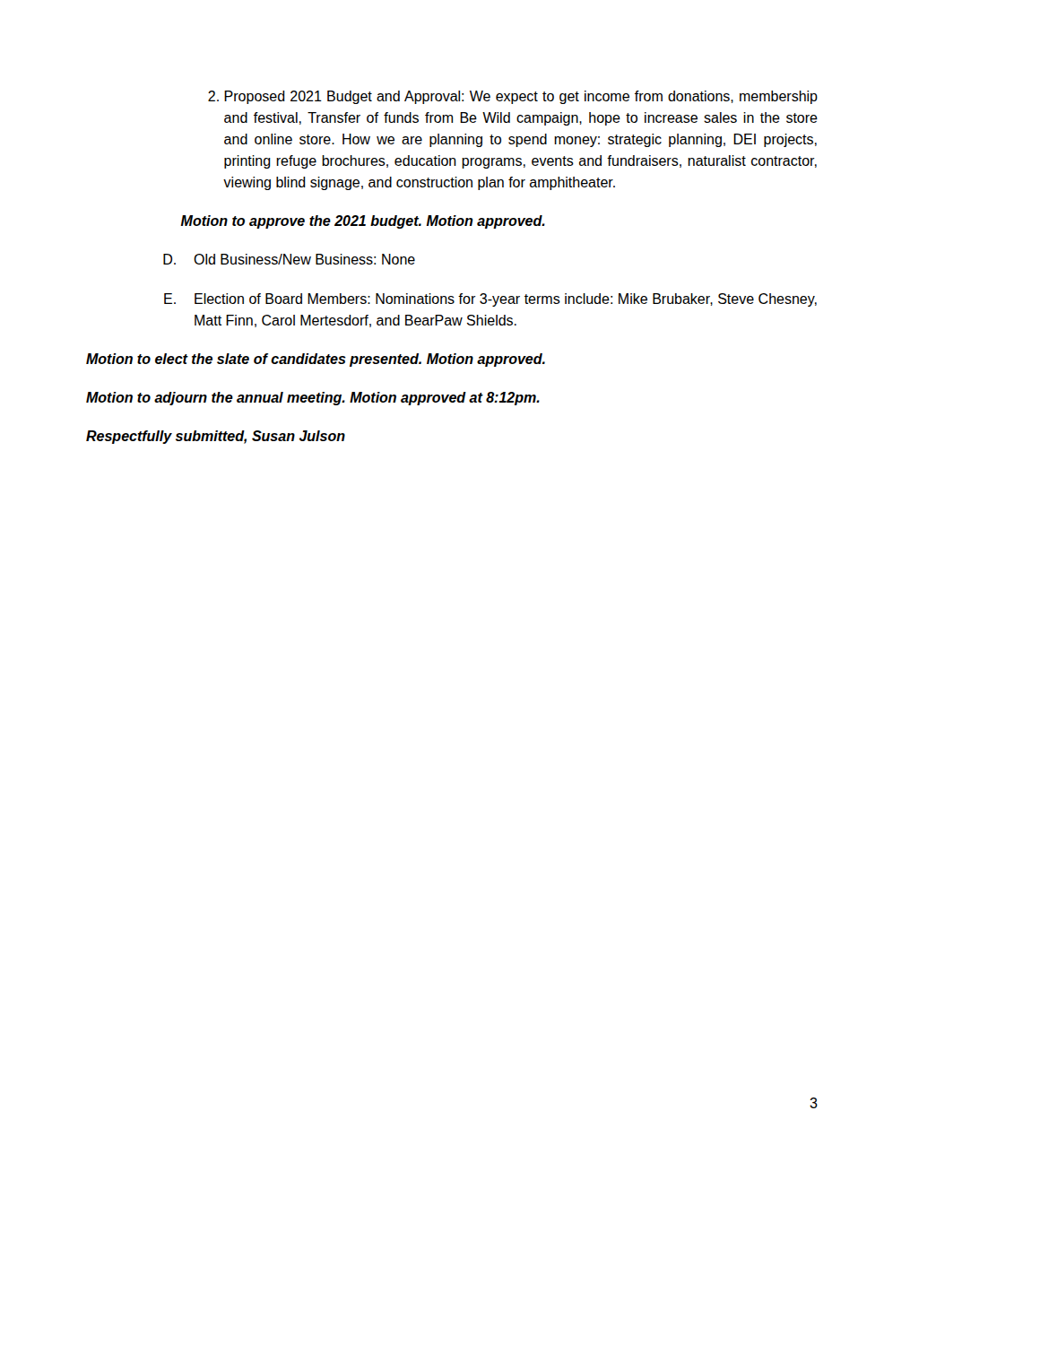Proposed 2021 Budget and Approval: We expect to get income from donations, membership and festival, Transfer of funds from Be Wild campaign, hope to increase sales in the store and online store. How we are planning to spend money: strategic planning, DEI projects, printing refuge brochures, education programs, events and fundraisers, naturalist contractor, viewing blind signage, and construction plan for amphitheater.
Motion to approve the 2021 budget. Motion approved.
Old Business/New Business: None
Election of Board Members: Nominations for 3-year terms include: Mike Brubaker, Steve Chesney, Matt Finn, Carol Mertesdorf, and BearPaw Shields.
Motion to elect the slate of candidates presented. Motion approved.
Motion to adjourn the annual meeting. Motion approved at 8:12pm.
Respectfully submitted, Susan Julson
3